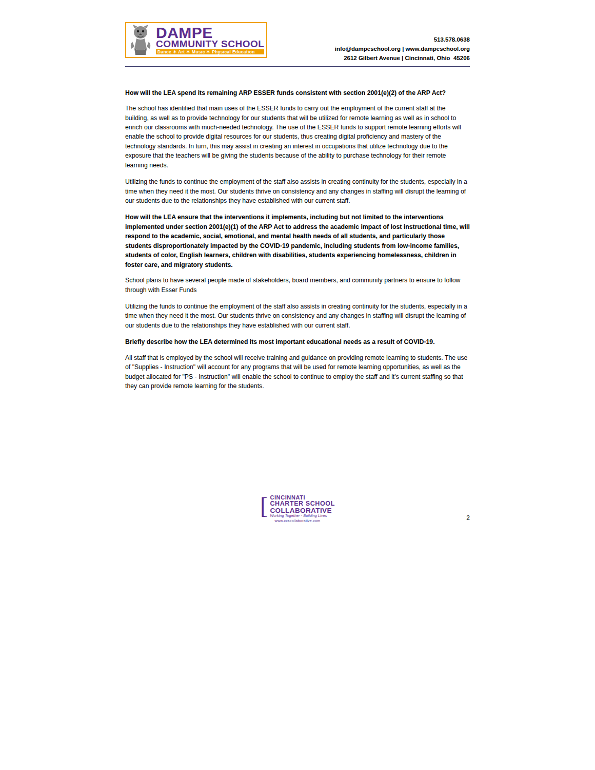DAMPE COMMUNITY SCHOOL Dance ✶ Art ✶ Music ✶ Physical Education
513.578.0638
info@dampeschool.org | www.dampeschool.org
2612 Gilbert Avenue | Cincinnati, Ohio 45206
How will the LEA spend its remaining ARP ESSER funds consistent with section 2001(e)(2) of the ARP Act?
The school has identified that main uses of the ESSER funds to carry out the employment of the current staff at the building, as well as to provide technology for our students that will be utilized for remote learning as well as in school to enrich our classrooms with much-needed technology. The use of the ESSER funds to support remote learning efforts will enable the school to provide digital resources for our students, thus creating digital proficiency and mastery of the technology standards. In turn, this may assist in creating an interest in occupations that utilize technology due to the exposure that the teachers will be giving the students because of the ability to purchase technology for their remote learning needs.
Utilizing the funds to continue the employment of the staff also assists in creating continuity for the students, especially in a time when they need it the most. Our students thrive on consistency and any changes in staffing will disrupt the learning of our students due to the relationships they have established with our current staff.
How will the LEA ensure that the interventions it implements, including but not limited to the interventions implemented under section 2001(e)(1) of the ARP Act to address the academic impact of lost instructional time, will respond to the academic, social, emotional, and mental health needs of all students, and particularly those students disproportionately impacted by the COVID-19 pandemic, including students from low-income families, students of color, English learners, children with disabilities, students experiencing homelessness, children in foster care, and migratory students.
School plans to have several people made of stakeholders, board members, and community partners to ensure to follow through with Esser Funds
Utilizing the funds to continue the employment of the staff also assists in creating continuity for the students, especially in a time when they need it the most. Our students thrive on consistency and any changes in staffing will disrupt the learning of our students due to the relationships they have established with our current staff.
Briefly describe how the LEA determined its most important educational needs as a result of COVID-19.
All staff that is employed by the school will receive training and guidance on providing remote learning to students. The use of "Supplies - Instruction" will account for any programs that will be used for remote learning opportunities, as well as the budget allocated for "PS - Instruction" will enable the school to continue to employ the staff and it's current staffing so that they can provide remote learning for the students.
[
CINCINNATI CHARTER SCHOOL COLLABORATIVE Working Together · Building Lives
www.ccscollaborative.com
2